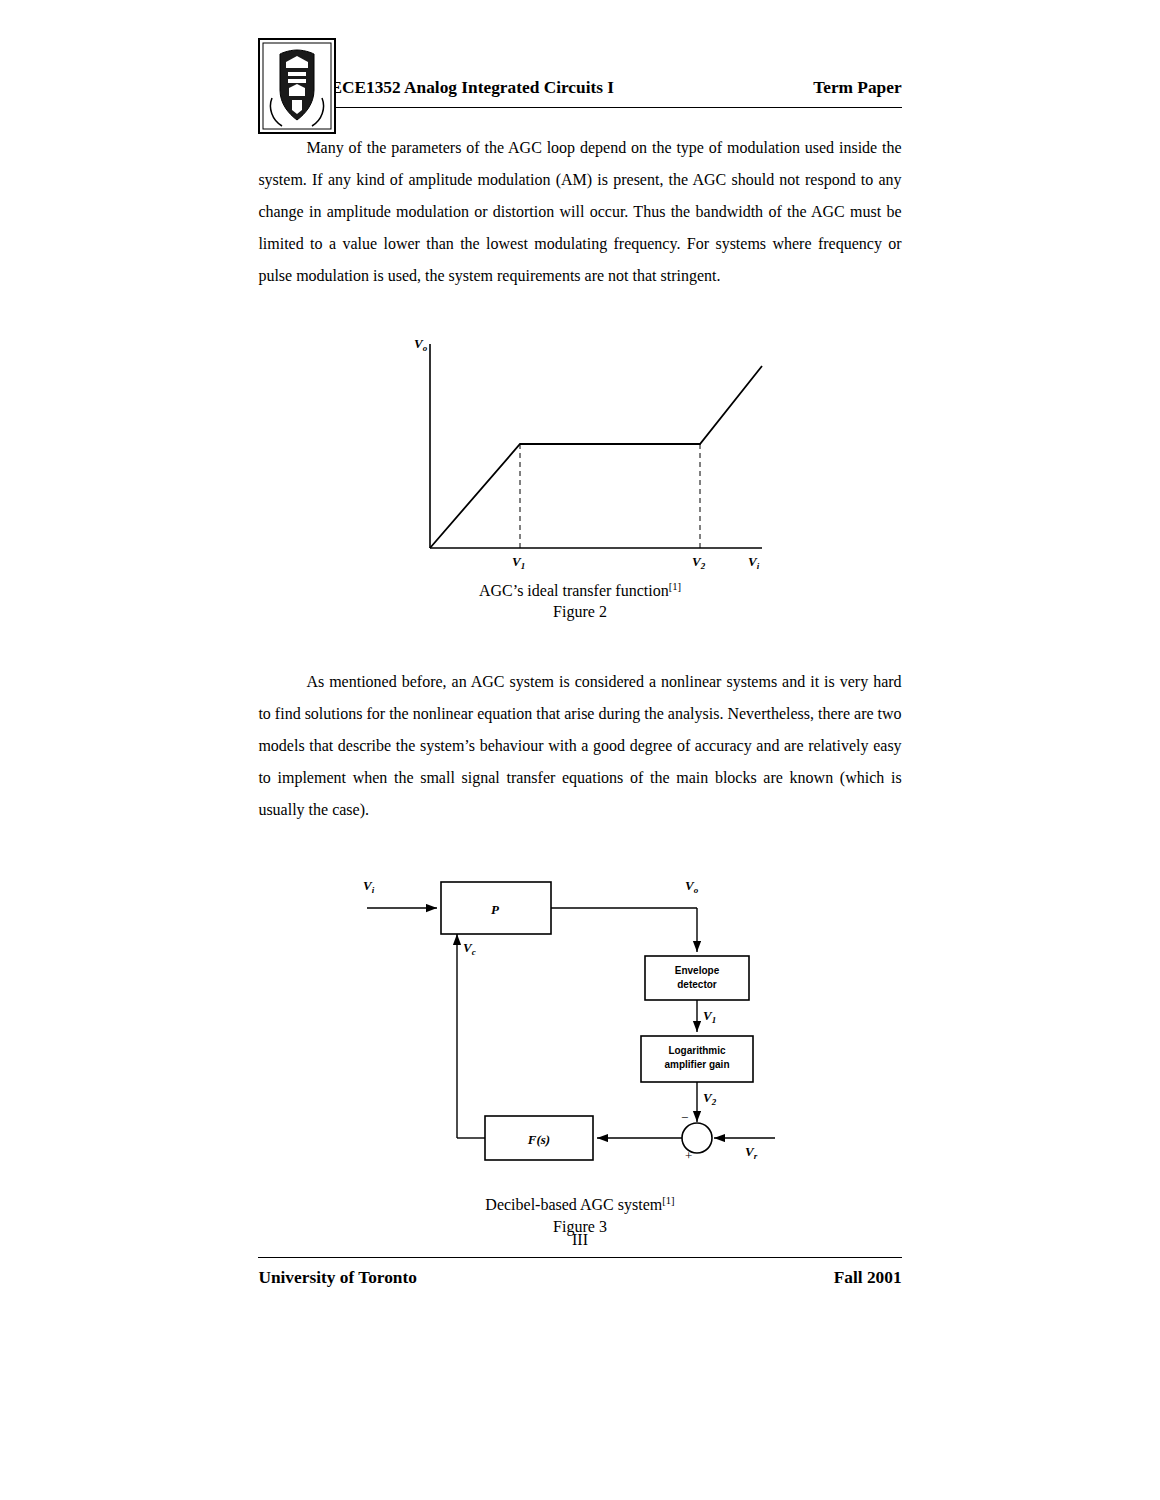ECE1352 Analog Integrated Circuits I Term Paper
Many of the parameters of the AGC loop depend on the type of modulation used inside the system. If any kind of amplitude modulation (AM) is present, the AGC should not respond to any change in amplitude modulation or distortion will occur. Thus the bandwidth of the AGC must be limited to a value lower than the lowest modulating frequency. For systems where frequency or pulse modulation is used, the system requirements are not that stringent.
Vo Vi V1 V2
AGC’s ideal transfer function[1]
Figure 2
As mentioned before, an AGC system is considered a nonlinear systems and it is very hard to find solutions for the nonlinear equation that arise during the analysis. Nevertheless, there are two models that describe the system’s behaviour with a good degree of accuracy and are relatively easy to implement when the small signal transfer equations of the main blocks are known (which is usually the case).
Vi P Vo Envelope detector V1 Logarithmic amplifier gain V2 − + Vr F(s) Vc
Decibel-based AGC system[1]
Figure 3
III
University of Toronto Fall 2001